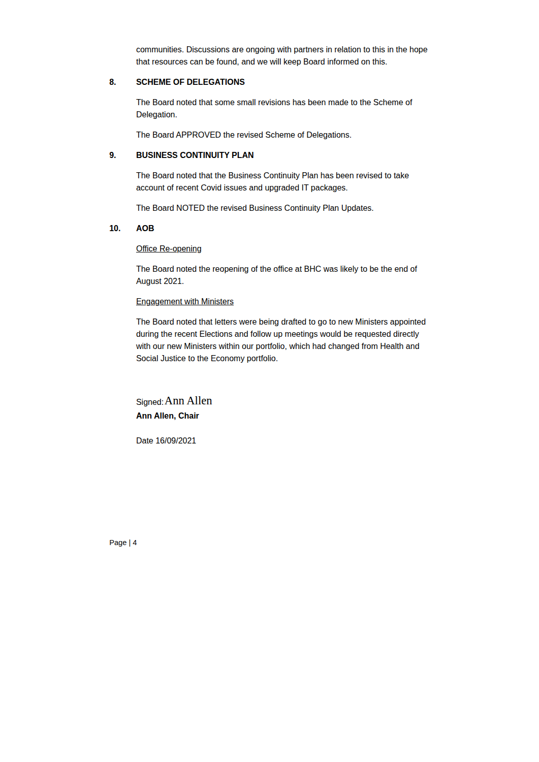communities. Discussions are ongoing with partners in relation to this in the hope that resources can be found, and we will keep Board informed on this.
8.
SCHEME OF DELEGATIONS
The Board noted that some small revisions has been made to the Scheme of Delegation.
The Board APPROVED the revised Scheme of Delegations.
9.
BUSINESS CONTINUITY PLAN
The Board noted that the Business Continuity Plan has been revised to take account of recent Covid issues and upgraded IT packages.
The Board NOTED the revised Business Continuity Plan Updates.
10.
AOB
Office Re-opening
The Board noted the reopening of the office at BHC was likely to be the end of August 2021.
Engagement with Ministers
The Board noted that letters were being drafted to go to new Ministers appointed during the recent Elections and follow up meetings would be requested directly with our new Ministers within our portfolio, which had changed from Health and Social Justice to the Economy portfolio.
Signed: Ann Allen
Ann Allen, Chair
Date 16/09/2021
Page | 4